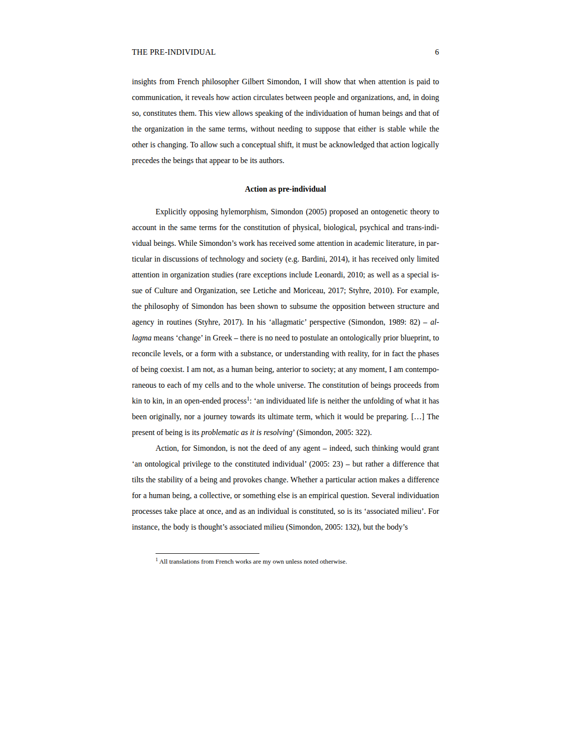The Pre-Individual 6
insights from French philosopher Gilbert Simondon, I will show that when attention is paid to communication, it reveals how action circulates between people and organizations, and, in doing so, constitutes them. This view allows speaking of the individuation of human beings and that of the organization in the same terms, without needing to suppose that either is stable while the other is changing. To allow such a conceptual shift, it must be acknowledged that action logically precedes the beings that appear to be its authors.
Action as pre-individual
Explicitly opposing hylemorphism, Simondon (2005) proposed an ontogenetic theory to account in the same terms for the constitution of physical, biological, psychical and trans-individual beings. While Simondon’s work has received some attention in academic literature, in particular in discussions of technology and society (e.g. Bardini, 2014), it has received only limited attention in organization studies (rare exceptions include Leonardi, 2010; as well as a special issue of Culture and Organization, see Letiche and Moriceau, 2017; Styhre, 2010). For example, the philosophy of Simondon has been shown to subsume the opposition between structure and agency in routines (Styhre, 2017). In his ‘allagmatic’ perspective (Simondon, 1989: 82) – allagma means ‘change’ in Greek – there is no need to postulate an ontologically prior blueprint, to reconcile levels, or a form with a substance, or understanding with reality, for in fact the phases of being coexist. I am not, as a human being, anterior to society; at any moment, I am contemporaneous to each of my cells and to the whole universe. The constitution of beings proceeds from kin to kin, in an open-ended process1: ‘an individuated life is neither the unfolding of what it has been originally, nor a journey towards its ultimate term, which it would be preparing. […] The present of being is its problematic as it is resolving’ (Simondon, 2005: 322).
Action, for Simondon, is not the deed of any agent – indeed, such thinking would grant ‘an ontological privilege to the constituted individual’ (2005: 23) – but rather a difference that tilts the stability of a being and provokes change. Whether a particular action makes a difference for a human being, a collective, or something else is an empirical question. Several individuation processes take place at once, and as an individual is constituted, so is its ‘associated milieu’. For instance, the body is thought’s associated milieu (Simondon, 2005: 132), but the body’s
1 All translations from French works are my own unless noted otherwise.